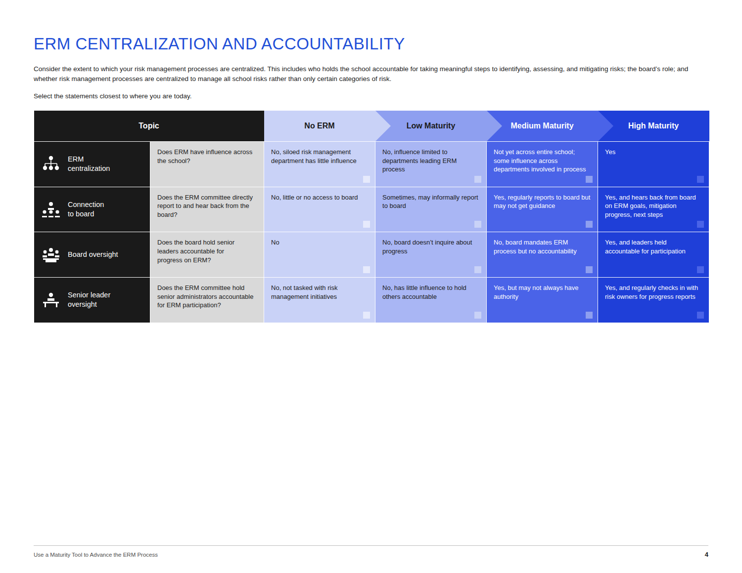ERM CENTRALIZATION AND ACCOUNTABILITY
Consider the extent to which your risk management processes are centralized. This includes who holds the school accountable for taking meaningful steps to identifying, assessing, and mitigating risks; the board’s role; and whether risk management processes are centralized to manage all school risks rather than only certain categories of risk.
Select the statements closest to where you are today.
| Topic | No ERM | Low Maturity | Medium Maturity | High Maturity |
| --- | --- | --- | --- | --- |
| ERM centralization | Does ERM have influence across the school? | No, siloed risk management department has little influence | No, influence limited to departments leading ERM process | Not yet across entire school; some influence across departments involved in process | Yes |
| Connection to board | Does the ERM committee directly report to and hear back from the board? | No, little or no access to board | Sometimes, may informally report to board | Yes, regularly reports to board but may not get guidance | Yes, and hears back from board on ERM goals, mitigation progress, next steps |
| Board oversight | Does the board hold senior leaders account­able for progress on ERM? | No | No, board doesn’t inquire about progress | No, board mandates ERM process but no accountability | Yes, and leaders held accountable for participation |
| Senior leader oversight | Does the ERM committee hold senior administrators accountable for ERM participation? | No, not tasked with risk management initiatives | No, has little influence to hold others accountable | Yes, but may not always have authority | Yes, and regularly checks in with risk owners for progress reports |
Use a Maturity Tool to Advance the ERM Process 4